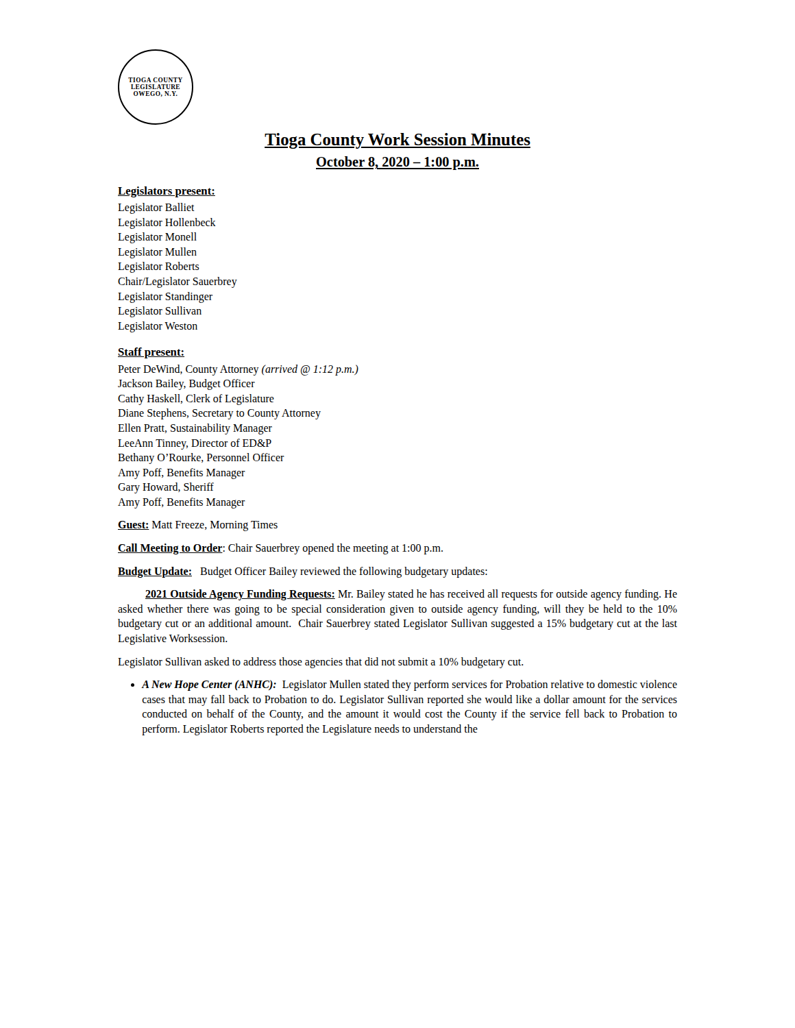TIOGA COUNTY LEGISLATURE
OWEGO, N.Y.
Tioga County Work Session Minutes October 8, 2020 – 1:00 p.m.
Legislators present:
Legislator Balliet
Legislator Hollenbeck
Legislator Monell
Legislator Mullen
Legislator Roberts
Chair/Legislator Sauerbrey
Legislator Standinger
Legislator Sullivan
Legislator Weston
Staff present:
Peter DeWind, County Attorney (arrived @ 1:12 p.m.)
Jackson Bailey, Budget Officer
Cathy Haskell, Clerk of Legislature
Diane Stephens, Secretary to County Attorney
Ellen Pratt, Sustainability Manager
LeeAnn Tinney, Director of ED&P
Bethany O’Rourke, Personnel Officer
Amy Poff, Benefits Manager
Gary Howard, Sheriff
Amy Poff, Benefits Manager
Guest: Matt Freeze, Morning Times
Call Meeting to Order: Chair Sauerbrey opened the meeting at 1:00 p.m.
Budget Update: Budget Officer Bailey reviewed the following budgetary updates:
2021 Outside Agency Funding Requests: Mr. Bailey stated he has received all requests for outside agency funding. He asked whether there was going to be special consideration given to outside agency funding, will they be held to the 10% budgetary cut or an additional amount. Chair Sauerbrey stated Legislator Sullivan suggested a 15% budgetary cut at the last Legislative Worksession.
Legislator Sullivan asked to address those agencies that did not submit a 10% budgetary cut.
A New Hope Center (ANHC): Legislator Mullen stated they perform services for Probation relative to domestic violence cases that may fall back to Probation to do. Legislator Sullivan reported she would like a dollar amount for the services conducted on behalf of the County, and the amount it would cost the County if the service fell back to Probation to perform. Legislator Roberts reported the Legislature needs to understand the